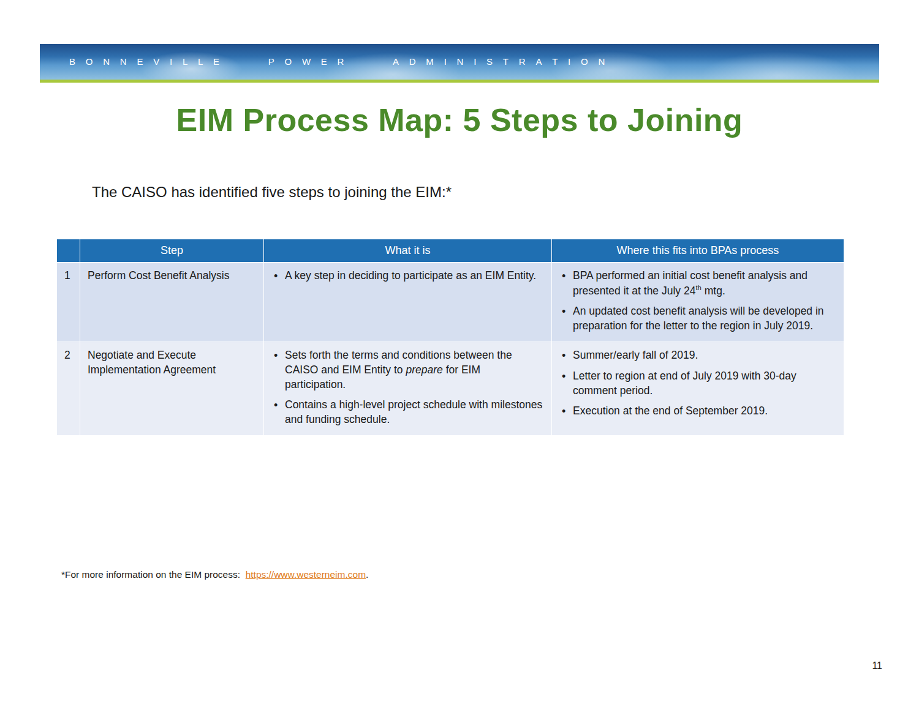B O N N E V I L L E P O W E R A D M I N I S T R A T I O N
EIM Process Map: 5 Steps to Joining
The CAISO has identified five steps to joining the EIM:*
| | Step | What it is | Where this fits into BPAs process |
| --- | --- | --- | --- |
| 1 | Perform Cost Benefit Analysis | A key step in deciding to participate as an EIM Entity. | BPA performed an initial cost benefit analysis and presented it at the July 24 th mtg. An updated cost benefit analysis will be developed in preparation for the letter to the region in July 2019. |
| 2 | Negotiate and Execute Implementation Agreement | Sets forth the terms and conditions between the CAISO and EIM Entity to prepare for EIM participation. Contains a high-level project schedule with milestones and funding schedule. | Summer/early fall of 2019. Letter to region at end of July 2019 with 30-day comment period. Execution at the end of September 2019. |
*For more information on the EIM process: https://www.westerneim.com.
11